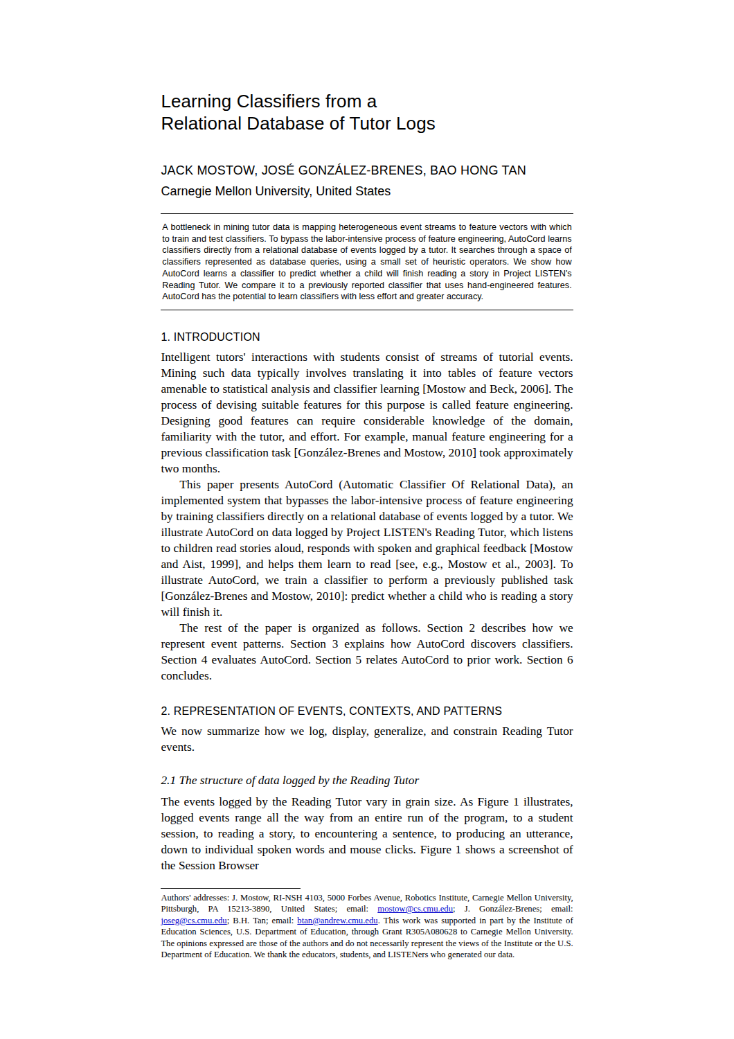Learning Classifiers from a
Relational Database of Tutor Logs
JACK MOSTOW, JOSÉ GONZÁLEZ-BRENES, BAO HONG TAN
Carnegie Mellon University, United States
A bottleneck in mining tutor data is mapping heterogeneous event streams to feature vectors with which to train and test classifiers. To bypass the labor-intensive process of feature engineering, AutoCord learns classifiers directly from a relational database of events logged by a tutor. It searches through a space of classifiers represented as database queries, using a small set of heuristic operators. We show how AutoCord learns a classifier to predict whether a child will finish reading a story in Project LISTEN's Reading Tutor. We compare it to a previously reported classifier that uses hand-engineered features. AutoCord has the potential to learn classifiers with less effort and greater accuracy.
1. INTRODUCTION
Intelligent tutors' interactions with students consist of streams of tutorial events. Mining such data typically involves translating it into tables of feature vectors amenable to statistical analysis and classifier learning [Mostow and Beck, 2006]. The process of devising suitable features for this purpose is called feature engineering. Designing good features can require considerable knowledge of the domain, familiarity with the tutor, and effort. For example, manual feature engineering for a previous classification task [González-Brenes and Mostow, 2010] took approximately two months.
This paper presents AutoCord (Automatic Classifier Of Relational Data), an implemented system that bypasses the labor-intensive process of feature engineering by training classifiers directly on a relational database of events logged by a tutor. We illustrate AutoCord on data logged by Project LISTEN's Reading Tutor, which listens to children read stories aloud, responds with spoken and graphical feedback [Mostow and Aist, 1999], and helps them learn to read [see, e.g., Mostow et al., 2003]. To illustrate AutoCord, we train a classifier to perform a previously published task [González-Brenes and Mostow, 2010]: predict whether a child who is reading a story will finish it.
The rest of the paper is organized as follows. Section 2 describes how we represent event patterns. Section 3 explains how AutoCord discovers classifiers. Section 4 evaluates AutoCord. Section 5 relates AutoCord to prior work. Section 6 concludes.
2. REPRESENTATION OF EVENTS, CONTEXTS, AND PATTERNS
We now summarize how we log, display, generalize, and constrain Reading Tutor events.
2.1 The structure of data logged by the Reading Tutor
The events logged by the Reading Tutor vary in grain size. As Figure 1 illustrates, logged events range all the way from an entire run of the program, to a student session, to reading a story, to encountering a sentence, to producing an utterance, down to individual spoken words and mouse clicks. Figure 1 shows a screenshot of the Session Browser
Authors' addresses: J. Mostow, RI-NSH 4103, 5000 Forbes Avenue, Robotics Institute, Carnegie Mellon University, Pittsburgh, PA 15213-3890, United States; email: mostow@cs.cmu.edu; J. González-Brenes; email: joseg@cs.cmu.edu; B.H. Tan; email: btan@andrew.cmu.edu. This work was supported in part by the Institute of Education Sciences, U.S. Department of Education, through Grant R305A080628 to Carnegie Mellon University. The opinions expressed are those of the authors and do not necessarily represent the views of the Institute or the U.S. Department of Education. We thank the educators, students, and LISTENers who generated our data.